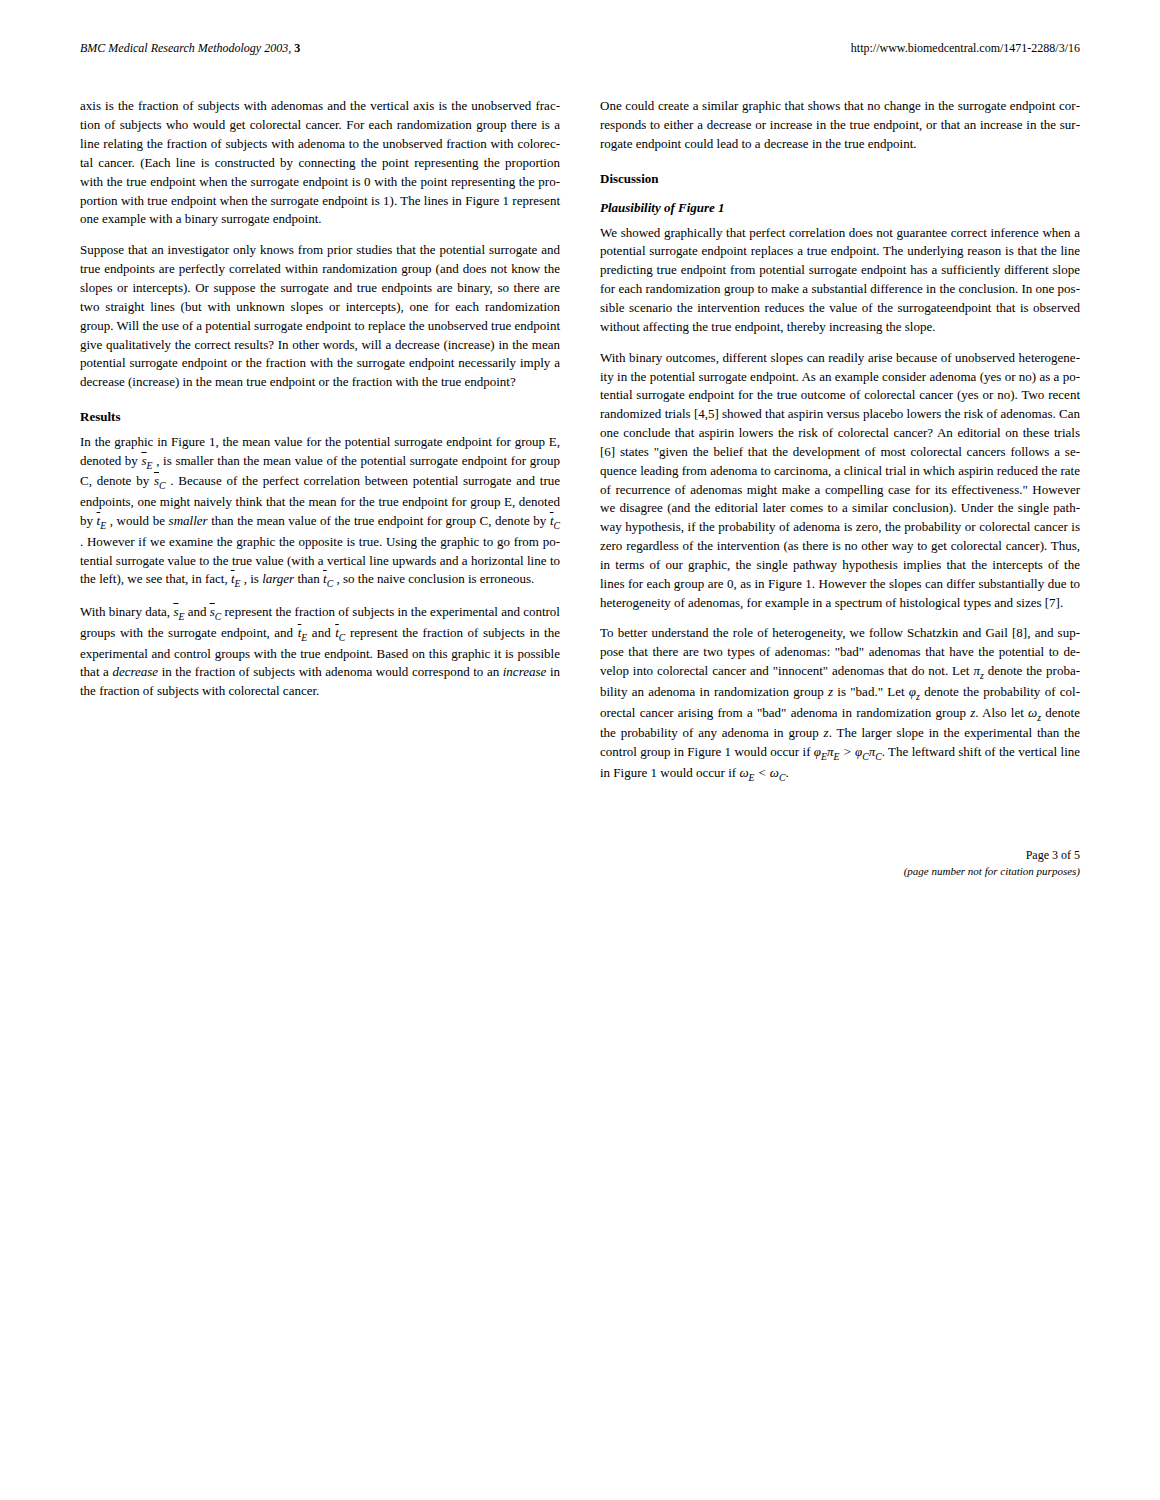BMC Medical Research Methodology 2003, 3
http://www.biomedcentral.com/1471-2288/3/16
axis is the fraction of subjects with adenomas and the vertical axis is the unobserved fraction of subjects who would get colorectal cancer. For each randomization group there is a line relating the fraction of subjects with adenoma to the unobserved fraction with colorectal cancer. (Each line is constructed by connecting the point representing the proportion with the true endpoint when the surrogate endpoint is 0 with the point representing the proportion with true endpoint when the surrogate endpoint is 1). The lines in Figure 1 represent one example with a binary surrogate endpoint.
Suppose that an investigator only knows from prior studies that the potential surrogate and true endpoints are perfectly correlated within randomization group (and does not know the slopes or intercepts). Or suppose the surrogate and true endpoints are binary, so there are two straight lines (but with unknown slopes or intercepts), one for each randomization group. Will the use of a potential surrogate endpoint to replace the unobserved true endpoint give qualitatively the correct results? In other words, will a decrease (increase) in the mean potential surrogate endpoint or the fraction with the surrogate endpoint necessarily imply a decrease (increase) in the mean true endpoint or the fraction with the true endpoint?
Results
In the graphic in Figure 1, the mean value for the potential surrogate endpoint for group E, denoted by sE , is smaller than the mean value of the potential surrogate endpoint for group C, denote by sC . Because of the perfect correlation between potential surrogate and true endpoints, one might naively think that the mean for the true endpoint for group E, denoted by tE , would be smaller than the mean value of the true endpoint for group C, denote by tC . However if we examine the graphic the opposite is true. Using the graphic to go from potential surrogate value to the true value (with a vertical line upwards and a horizontal line to the left), we see that, in fact, tE , is larger than tC , so the naive conclusion is erroneous.
With binary data, sE and sC represent the fraction of subjects in the experimental and control groups with the surrogate endpoint, and tE and tC represent the fraction of subjects in the experimental and control groups with the true endpoint. Based on this graphic it is possible that a decrease in the fraction of subjects with adenoma would correspond to an increase in the fraction of subjects with colorectal cancer.
One could create a similar graphic that shows that no change in the surrogate endpoint corresponds to either a decrease or increase in the true endpoint, or that an increase in the surrogate endpoint could lead to a decrease in the true endpoint.
Discussion
Plausibility of Figure 1
We showed graphically that perfect correlation does not guarantee correct inference when a potential surrogate endpoint replaces a true endpoint. The underlying reason is that the line predicting true endpoint from potential surrogate endpoint has a sufficiently different slope for each randomization group to make a substantial difference in the conclusion. In one possible scenario the intervention reduces the value of the surrogateendpoint that is observed without affecting the true endpoint, thereby increasing the slope.
With binary outcomes, different slopes can readily arise because of unobserved heterogeneity in the potential surrogate endpoint. As an example consider adenoma (yes or no) as a potential surrogate endpoint for the true outcome of colorectal cancer (yes or no). Two recent randomized trials [4,5] showed that aspirin versus placebo lowers the risk of adenomas. Can one conclude that aspirin lowers the risk of colorectal cancer? An editorial on these trials [6] states "given the belief that the development of most colorectal cancers follows a sequence leading from adenoma to carcinoma, a clinical trial in which aspirin reduced the rate of recurrence of adenomas might make a compelling case for its effectiveness." However we disagree (and the editorial later comes to a similar conclusion). Under the single pathway hypothesis, if the probability of adenoma is zero, the probability or colorectal cancer is zero regardless of the intervention (as there is no other way to get colorectal cancer). Thus, in terms of our graphic, the single pathway hypothesis implies that the intercepts of the lines for each group are 0, as in Figure 1. However the slopes can differ substantially due to heterogeneity of adenomas, for example in a spectrum of histological types and sizes [7].
To better understand the role of heterogeneity, we follow Schatzkin and Gail [8], and suppose that there are two types of adenomas: "bad" adenomas that have the potential to develop into colorectal cancer and "innocent" adenomas that do not. Let πz denote the probability an adenoma in randomization group z is "bad." Let φz denote the probability of colorectal cancer arising from a "bad" adenoma in randomization group z. Also let ωz denote the probability of any adenoma in group z. The larger slope in the experimental than the control group in Figure 1 would occur if φEπE > φCπC. The leftward shift of the vertical line in Figure 1 would occur if ωE < ωC.
Page 3 of 5
(page number not for citation purposes)